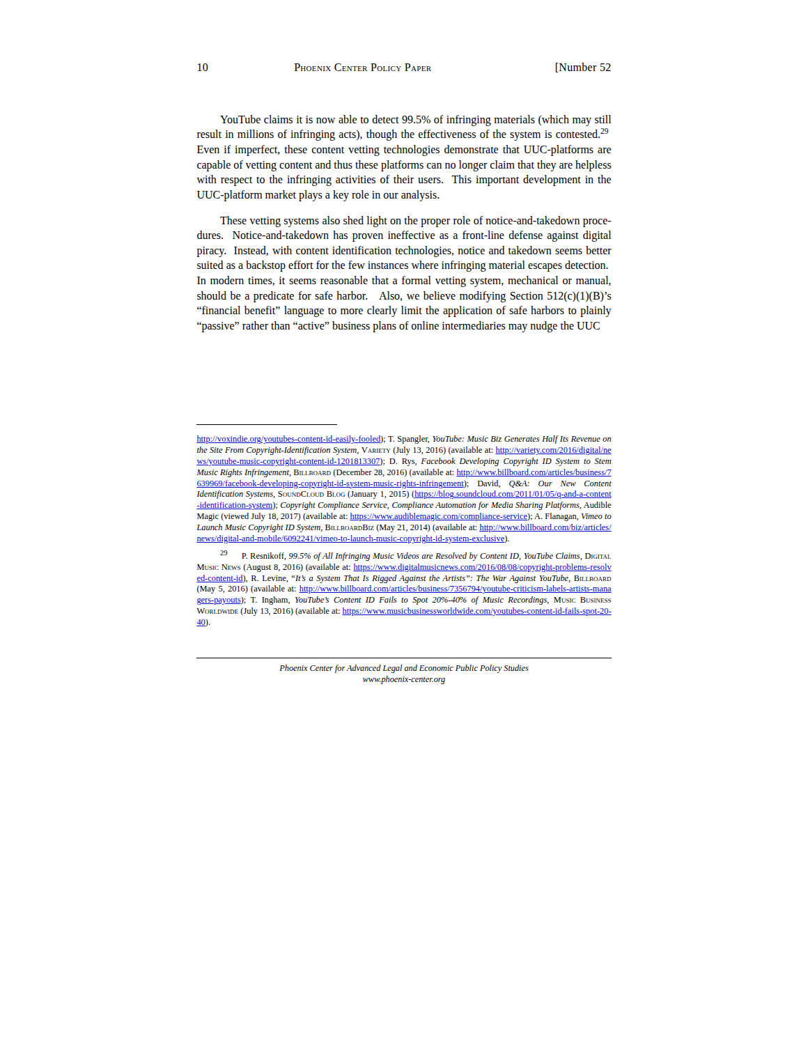10 Phoenix Center Policy Paper [Number 52
YouTube claims it is now able to detect 99.5% of infringing materials (which may still result in millions of infringing acts), though the effectiveness of the system is contested.29 Even if imperfect, these content vetting technologies demonstrate that UUC-platforms are capable of vetting content and thus these platforms can no longer claim that they are helpless with respect to the infringing activities of their users. This important development in the UUC-platform market plays a key role in our analysis.
These vetting systems also shed light on the proper role of notice-and-takedown procedures. Notice-and-takedown has proven ineffective as a front-line defense against digital piracy. Instead, with content identification technologies, notice and takedown seems better suited as a backstop effort for the few instances where infringing material escapes detection. In modern times, it seems reasonable that a formal vetting system, mechanical or manual, should be a predicate for safe harbor. Also, we believe modifying Section 512(c)(1)(B)’s “financial benefit” language to more clearly limit the application of safe harbors to plainly “passive” rather than “active” business plans of online intermediaries may nudge the UUC
http://voxindie.org/youtubes-content-id-easily-fooled); T. Spangler, YouTube: Music Biz Generates Half Its Revenue on the Site From Copyright-Identification System, Variety (July 13, 2016) (available at: http://variety.com/2016/digital/news/youtube-music-copyright-content-id-1201813307); D. Rys, Facebook Developing Copyright ID System to Stem Music Rights Infringement, Billboard (December 28, 2016) (available at: http://www.billboard.com/articles/business/7639969/facebook-developing-copyright-id-system-music-rights-infringement); David, Q&A: Our New Content Identification Systems, SoundCloud Blog (January 1, 2015) (https://blog.soundcloud.com/2011/01/05/q-and-a-content-identification-system); Copyright Compliance Service, Compliance Automation for Media Sharing Platforms, Audible Magic (viewed July 18, 2017) (available at: https://www.audiblemagic.com/compliance-service); A. Flanagan, Vimeo to Launch Music Copyright ID System, BillboardBiz (May 21, 2014) (available at: http://www.billboard.com/biz/articles/news/digital-and-mobile/6092241/vimeo-to-launch-music-copyright-id-system-exclusive).
29 P. Resnikoff, 99.5% of All Infringing Music Videos are Resolved by Content ID, YouTube Claims, Digital Music News (August 8, 2016) (available at: https://www.digitalmusicnews.com/2016/08/08/copyright-problems-resolved-content-id), R. Levine, “It’s a System That Is Rigged Against the Artists”: The War Against YouTube, Billboard (May 5, 2016) (available at: http://www.billboard.com/articles/business/7356794/youtube-criticism-labels-artists-managers-payouts); T. Ingham, YouTube’s Content ID Fails to Spot 20%-40% of Music Recordings, Music Business Worldwide (July 13, 2016) (available at: https://www.musicbusinessworldwide.com/youtubes-content-id-fails-spot-20-40).
Phoenix Center for Advanced Legal and Economic Public Policy Studies
www.phoenix-center.org